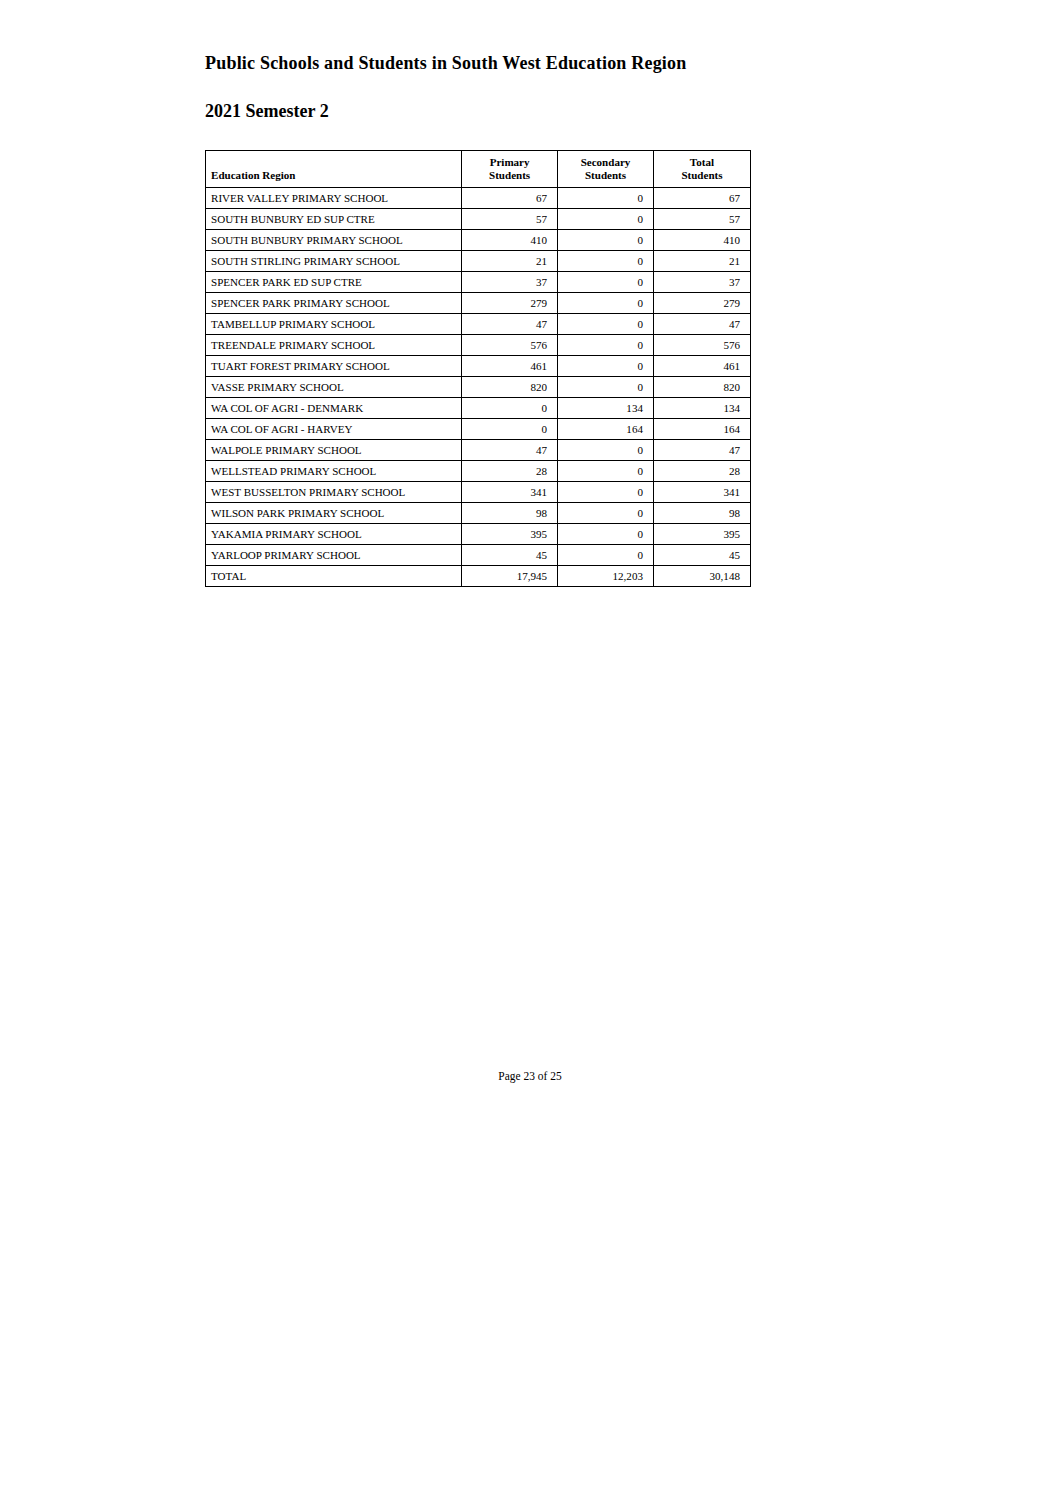Public Schools and Students in South West Education Region
2021 Semester 2
| Education Region | Primary Students | Secondary Students | Total Students |
| --- | --- | --- | --- |
| RIVER VALLEY PRIMARY SCHOOL | 67 | 0 | 67 |
| SOUTH BUNBURY ED SUP CTRE | 57 | 0 | 57 |
| SOUTH BUNBURY PRIMARY SCHOOL | 410 | 0 | 410 |
| SOUTH STIRLING PRIMARY SCHOOL | 21 | 0 | 21 |
| SPENCER PARK ED SUP CTRE | 37 | 0 | 37 |
| SPENCER PARK PRIMARY SCHOOL | 279 | 0 | 279 |
| TAMBELLUP PRIMARY SCHOOL | 47 | 0 | 47 |
| TREENDALE PRIMARY SCHOOL | 576 | 0 | 576 |
| TUART FOREST PRIMARY SCHOOL | 461 | 0 | 461 |
| VASSE PRIMARY SCHOOL | 820 | 0 | 820 |
| WA COL OF AGRI - DENMARK | 0 | 134 | 134 |
| WA COL OF AGRI - HARVEY | 0 | 164 | 164 |
| WALPOLE PRIMARY SCHOOL | 47 | 0 | 47 |
| WELLSTEAD PRIMARY SCHOOL | 28 | 0 | 28 |
| WEST BUSSELTON PRIMARY SCHOOL | 341 | 0 | 341 |
| WILSON PARK PRIMARY SCHOOL | 98 | 0 | 98 |
| YAKAMIA PRIMARY SCHOOL | 395 | 0 | 395 |
| YARLOOP PRIMARY SCHOOL | 45 | 0 | 45 |
| TOTAL | 17,945 | 12,203 | 30,148 |
Page 23 of 25